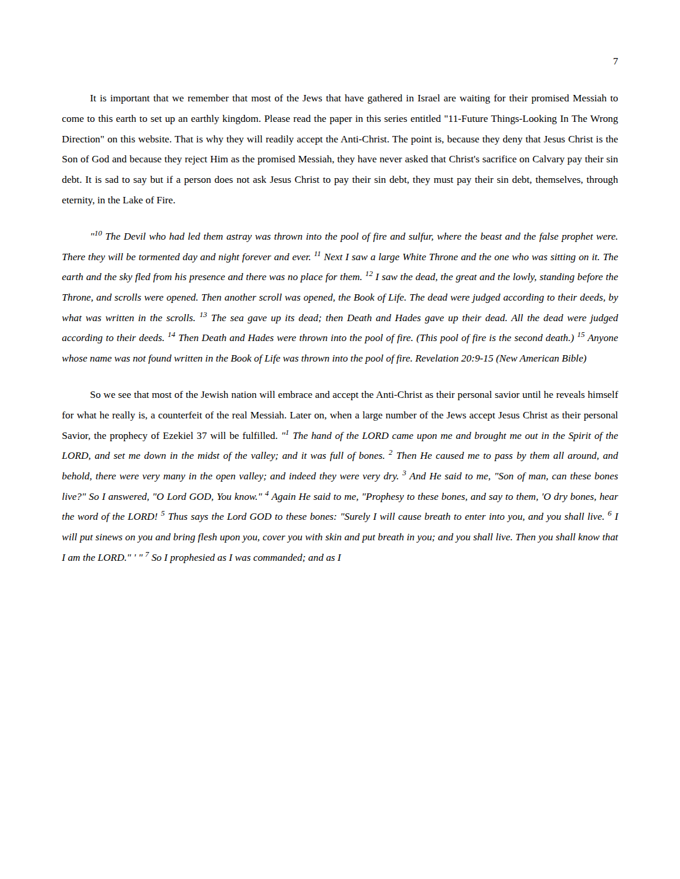7
It is important that we remember that most of the Jews that have gathered in Israel are waiting for their promised Messiah to come to this earth to set up an earthly kingdom. Please read the paper in this series entitled "11-Future Things-Looking In The Wrong Direction" on this website. That is why they will readily accept the Anti-Christ. The point is, because they deny that Jesus Christ is the Son of God and because they reject Him as the promised Messiah, they have never asked that Christ's sacrifice on Calvary pay their sin debt. It is sad to say but if a person does not ask Jesus Christ to pay their sin debt, they must pay their sin debt, themselves, through eternity, in the Lake of Fire.
"10 The Devil who had led them astray was thrown into the pool of fire and sulfur, where the beast and the false prophet were. There they will be tormented day and night forever and ever. 11 Next I saw a large White Throne and the one who was sitting on it. The earth and the sky fled from his presence and there was no place for them. 12 I saw the dead, the great and the lowly, standing before the Throne, and scrolls were opened. Then another scroll was opened, the Book of Life. The dead were judged according to their deeds, by what was written in the scrolls. 13 The sea gave up its dead; then Death and Hades gave up their dead. All the dead were judged according to their deeds. 14 Then Death and Hades were thrown into the pool of fire. (This pool of fire is the second death.) 15 Anyone whose name was not found written in the Book of Life was thrown into the pool of fire. Revelation 20:9-15 (New American Bible)
So we see that most of the Jewish nation will embrace and accept the Anti-Christ as their personal savior until he reveals himself for what he really is, a counterfeit of the real Messiah. Later on, when a large number of the Jews accept Jesus Christ as their personal Savior, the prophecy of Ezekiel 37 will be fulfilled. "1 The hand of the LORD came upon me and brought me out in the Spirit of the LORD, and set me down in the midst of the valley; and it was full of bones. 2 Then He caused me to pass by them all around, and behold, there were very many in the open valley; and indeed they were very dry. 3 And He said to me, "Son of man, can these bones live?" So I answered, "O Lord GOD, You know." 4 Again He said to me, "Prophesy to these bones, and say to them, 'O dry bones, hear the word of the LORD! 5 Thus says the Lord GOD to these bones: "Surely I will cause breath to enter into you, and you shall live. 6 I will put sinews on you and bring flesh upon you, cover you with skin and put breath in you; and you shall live. Then you shall know that I am the LORD." ' " 7 So I prophesied as I was commanded; and as I